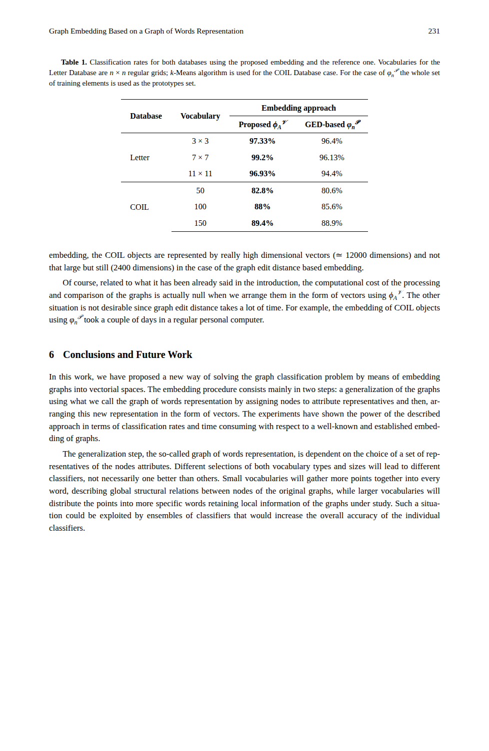Graph Embedding Based on a Graph of Words Representation 231
Table 1. Classification rates for both databases using the proposed embedding and the reference one. Vocabularies for the Letter Database are n × n regular grids; k-Means algorithm is used for the COIL Database case. For the case of φn𝒫 the whole set of training elements is used as the prototypes set.
| Database | Vocabulary | Embedding approach |
| --- | --- | --- |
| Proposed ϕ A 𝒱 | GED-based φ n 𝒫 |
| Letter | 3 × 3 | 97.33% | 96.4% |
| 7 × 7 | 99.2% | 96.13% |
| 11 × 11 | 96.93% | 94.4% |
| COIL | 50 | 82.8% | 80.6% |
| 100 | 88% | 85.6% |
| 150 | 89.4% | 88.9% |
embedding, the COIL objects are represented by really high dimensional vectors (≃ 12000 dimensions) and not that large but still (2400 dimensions) in the case of the graph edit distance based embedding.
Of course, related to what it has been already said in the introduction, the computational cost of the processing and comparison of the graphs is actually null when we arrange them in the form of vectors using ϕA𝒱. The other situation is not desirable since graph edit distance takes a lot of time. For example, the embedding of COIL objects using φn𝒫 took a couple of days in a regular personal computer.
6 Conclusions and Future Work
In this work, we have proposed a new way of solving the graph classification problem by means of embedding graphs into vectorial spaces. The embedding procedure consists mainly in two steps: a generalization of the graphs using what we call the graph of words representation by assigning nodes to attribute representatives and then, arranging this new representation in the form of vectors. The experiments have shown the power of the described approach in terms of classification rates and time consuming with respect to a well-known and established embedding of graphs.
The generalization step, the so-called graph of words representation, is dependent on the choice of a set of representatives of the nodes attributes. Different selections of both vocabulary types and sizes will lead to different classifiers, not necessarily one better than others. Small vocabularies will gather more points together into every word, describing global structural relations between nodes of the original graphs, while larger vocabularies will distribute the points into more specific words retaining local information of the graphs under study. Such a situation could be exploited by ensembles of classifiers that would increase the overall accuracy of the individual classifiers.